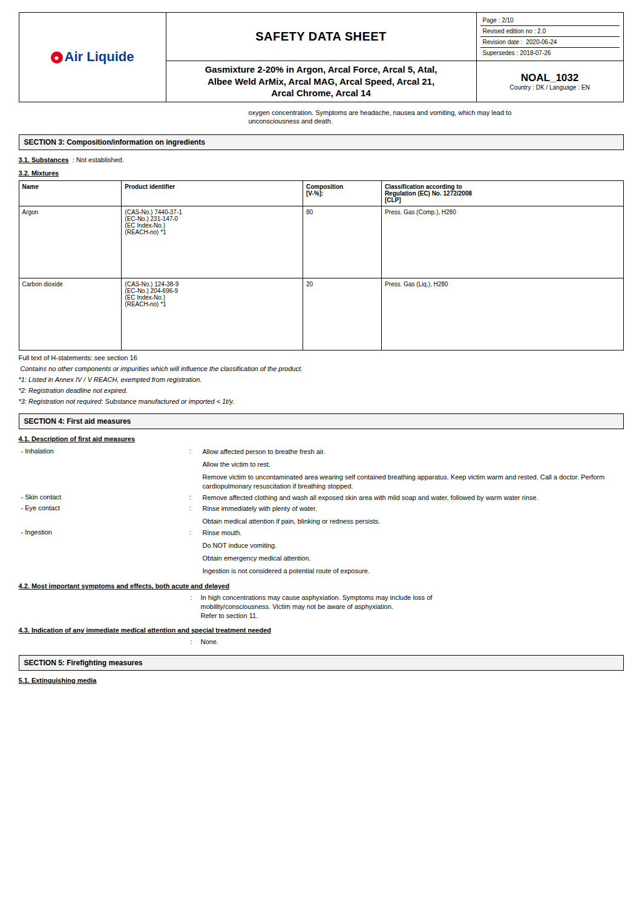| ● Air Liquide | SAFETY DATA SHEET | Page : 2/10 Revised edition no : 2.0 Revision date : 2020-06-24 Supersedes : 2018-07-26 |
| Gasmixture 2-20% in Argon, Arcal Force, Arcal 5, Atal, Albee Weld ArMix, Arcal MAG, Arcal Speed, Arcal 21, Arcal Chrome, Arcal 14 | NOAL_1032 Country : DK / Language : EN |
oxygen concentration. Symptoms are headache, nausea and vomiting, which may lead to
unconsciousness and death.
SECTION 3: Composition/information on ingredients
3.1. Substances : Not established.
3.2. Mixtures
| Name | Product identifier | Composition [V-%]: | Classification according to Regulation (EC) No. 1272/2008 [CLP] |
| --- | --- | --- | --- |
| Argon | (CAS-No.) 7440-37-1 (EC-No.) 231-147-0 (EC Index-No.) (REACH-no) *1 | 80 | Press. Gas (Comp.), H280 |
| Carbon dioxide | (CAS-No.) 124-38-9 (EC-No.) 204-696-9 (EC Index-No.) (REACH-no) *1 | 20 | Press. Gas (Liq.), H280 |
Full text of H-statements: see section 16
Contains no other components or impurities which will influence the classification of the product.
*1: Listed in Annex IV / V REACH, exempted from registration.
*2: Registration deadline not expired.
*3: Registration not required: Substance manufactured or imported < 1t/y.
SECTION 4: First aid measures
4.1. Description of first aid measures
| - Inhalation | : | Allow affected person to breathe fresh air. Allow the victim to rest. Remove victim to uncontaminated area wearing self contained breathing apparatus. Keep victim warm and rested. Call a doctor. Perform cardiopulmonary resuscitation if breathing stopped. |
| - Skin contact | : | Remove affected clothing and wash all exposed skin area with mild soap and water, followed by warm water rinse. |
| - Eye contact | : | Rinse immediately with plenty of water. Obtain medical attention if pain, blinking or redness persists. |
| - Ingestion | : | Rinse mouth. Do NOT induce vomiting. Obtain emergency medical attention. Ingestion is not considered a potential route of exposure. |
4.2. Most important symptoms and effects, both acute and delayed
: In high concentrations may cause asphyxiation. Symptoms may include loss of
mobility/consciousness. Victim may not be aware of asphyxiation.
Refer to section 11.
4.3. Indication of any immediate medical attention and special treatment needed
: None.
SECTION 5: Firefighting measures
5.1. Extinguishing media